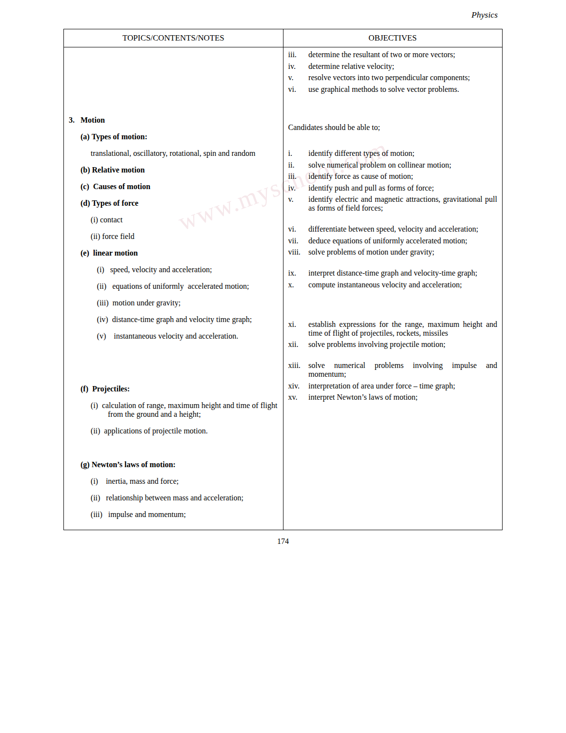Physics
www.myschool.com
| TOPICS/CONTENTS/NOTES | OBJECTIVES |
| --- | --- |
| 3. Motion (a) Types of motion: translational, oscillatory, rotational, spin and random (b) Relative motion (c) Causes of motion (d) Types of force (i) contact (ii) force field (e) linear motion (i) speed, velocity and acceleration; (ii) equations of uniformly accelerated motion; (iii) motion under gravity; (iv) distance-time graph and velocity time graph; (v) instantaneous velocity and acceleration. (f) Projectiles: (i) calculation of range, maximum height and time of flight from the ground and a height; (ii) applications of projectile motion. (g) Newton’s laws of motion: (i) inertia, mass and force; (ii) relationship between mass and acceleration; (iii) impulse and momentum; | iii. determine the resultant of two or more vectors; iv. determine relative velocity; v. resolve vectors into two perpendicular components; vi. use graphical methods to solve vector problems. Candidates should be able to; i. identify different types of motion; ii. solve numerical problem on collinear motion; iii. identify force as cause of motion; iv. identify push and pull as forms of force; v. identify electric and magnetic attractions, gravitational pull as forms of field forces; vi. differentiate between speed, velocity and acceleration; vii. deduce equations of uniformly accelerated motion; viii. solve problems of motion under gravity; ix. interpret distance-time graph and velocity-time graph; x. compute instantaneous velocity and acceleration; xi. establish expressions for the range, maximum height and time of flight of projectiles, rockets, missiles xii. solve problems involving projectile motion; xiii. solve numerical problems involving impulse and momentum; xiv. interpretation of area under force – time graph; xv. interpret Newton’s laws of motion; |
174